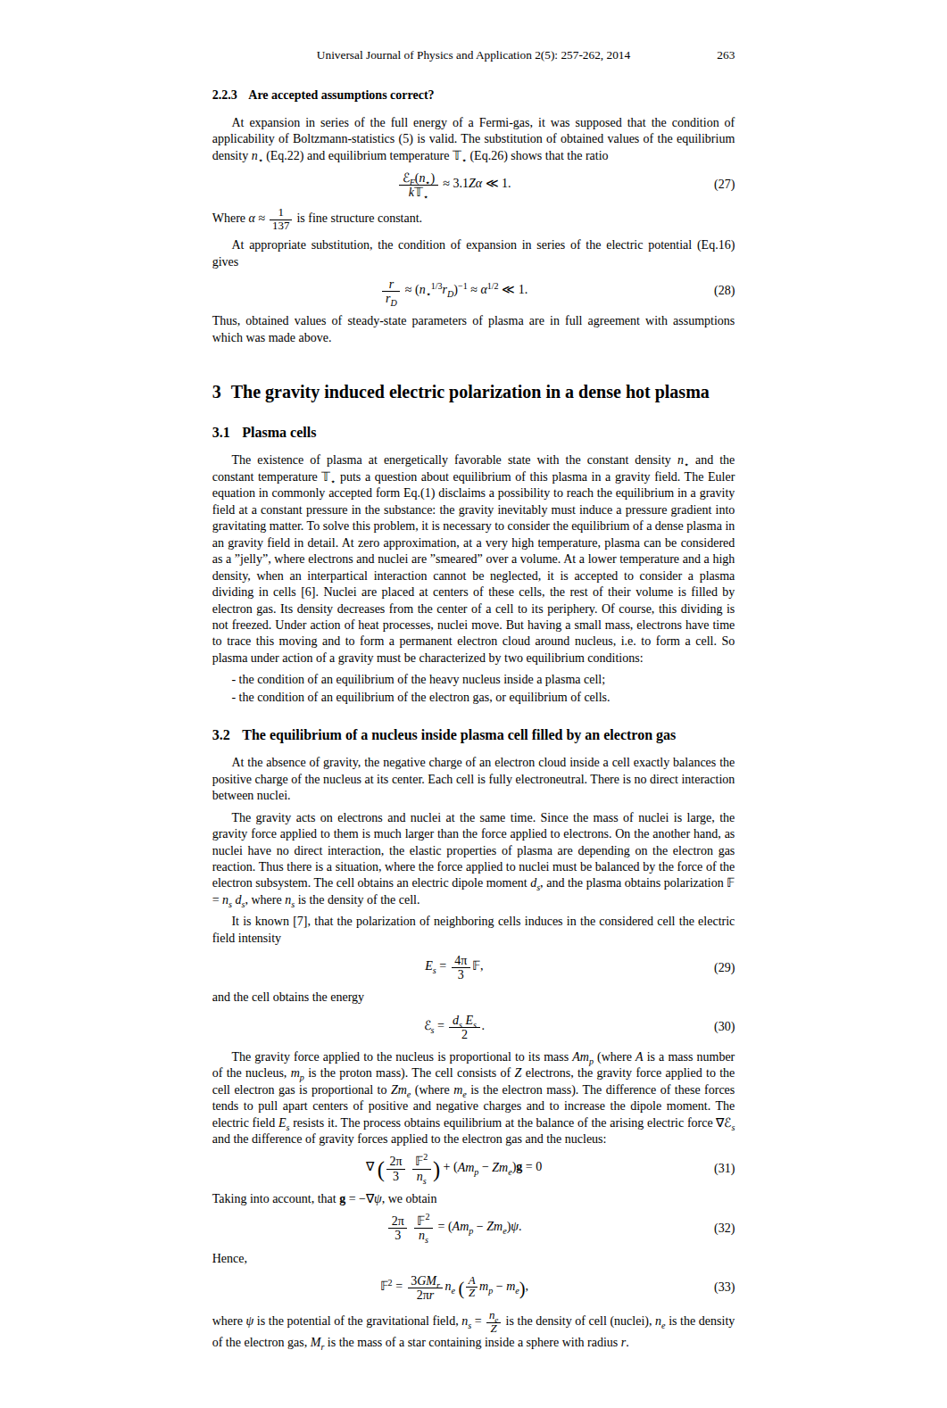Universal Journal of Physics and Application 2(5): 257-262, 2014
263
2.2.3 Are accepted assumptions correct?
At expansion in series of the full energy of a Fermi-gas, it was supposed that the condition of applicability of Boltzmann-statistics (5) is valid. The substitution of obtained values of the equilibrium density n⋆ (Eq.22) and equilibrium temperature 𝕋⋆ (Eq.26) shows that the ratio
ℰF(n⋆) k 𝕋⋆ ≈ 3.1Zα ≪ 1.
(27)
Where α ≈ 1137 is fine structure constant.
At appropriate substitution, the condition of expansion in series of the electric potential (Eq.16) gives
rrD ≈ (n⋆1/3rD)−1 ≈ α1/2 ≪ 1.
(28)
Thus, obtained values of steady-state parameters of plasma are in full agreement with assumptions which was made above.
3 The gravity induced electric polarization in a dense hot plasma
3.1 Plasma cells
The existence of plasma at energetically favorable state with the constant density n⋆ and the constant temperature 𝕋⋆ puts a question about equilibrium of this plasma in a gravity field. The Euler equation in commonly accepted form Eq.(1) disclaims a possibility to reach the equilibrium in a gravity field at a constant pressure in the substance: the gravity inevitably must induce a pressure gradient into gravitating matter. To solve this problem, it is necessary to consider the equilibrium of a dense plasma in an gravity field in detail. At zero approximation, at a very high temperature, plasma can be considered as a ”jelly”, where electrons and nuclei are ”smeared” over a volume. At a lower temperature and a high density, when an interpartical interaction cannot be neglected, it is accepted to consider a plasma dividing in cells [6]. Nuclei are placed at centers of these cells, the rest of their volume is filled by electron gas. Its density decreases from the center of a cell to its periphery. Of course, this dividing is not freezed. Under action of heat processes, nuclei move. But having a small mass, electrons have time to trace this moving and to form a permanent electron cloud around nucleus, i.e. to form a cell. So plasma under action of a gravity must be characterized by two equilibrium conditions:
- the condition of an equilibrium of the heavy nucleus inside a plasma cell;
- the condition of an equilibrium of the electron gas, or equilibrium of cells.
3.2 The equilibrium of a nucleus inside plasma cell filled by an electron gas
At the absence of gravity, the negative charge of an electron cloud inside a cell exactly balances the positive charge of the nucleus at its center. Each cell is fully electroneutral. There is no direct interaction between nuclei.
The gravity acts on electrons and nuclei at the same time. Since the mass of nuclei is large, the gravity force applied to them is much larger than the force applied to electrons. On the another hand, as nuclei have no direct interaction, the elastic properties of plasma are depending on the electron gas reaction. Thus there is a situation, where the force applied to nuclei must be balanced by the force of the electron subsystem. The cell obtains an electric dipole moment ds, and the plasma obtains polarization 𝔽 = ns ds, where ns is the density of the cell.
It is known [7], that the polarization of neighboring cells induces in the considered cell the electric field intensity
Es = 4π 3 𝔽,
(29)
and the cell obtains the energy
ℰs = ds Es 2.
(30)
The gravity force applied to the nucleus is proportional to its mass Amp (where A is a mass number of the nucleus, mp is the proton mass). The cell consists of Z electrons, the gravity force applied to the cell electron gas is proportional to Zme (where me is the electron mass). The difference of these forces tends to pull apart centers of positive and negative charges and to increase the dipole moment. The electric field Es resists it. The process obtains equilibrium at the balance of the arising electric force ∇ℰs and the difference of gravity forces applied to the electron gas and the nucleus:
∇ (2π 3 𝔽2 ns) + (Amp − Zme)g = 0
(31)
Taking into account, that g = −∇ψ, we obtain
2π 3 𝔽2 ns = (Amp − Zme)ψ.
(32)
Hence,
𝔽2 = 3GMr 2πr ne (AZ mp − me),
(33)
where ψ is the potential of the gravitational field, ns = ne Z is the density of cell (nuclei), ne is the density of the electron gas, Mr is the mass of a star containing inside a sphere with radius r.